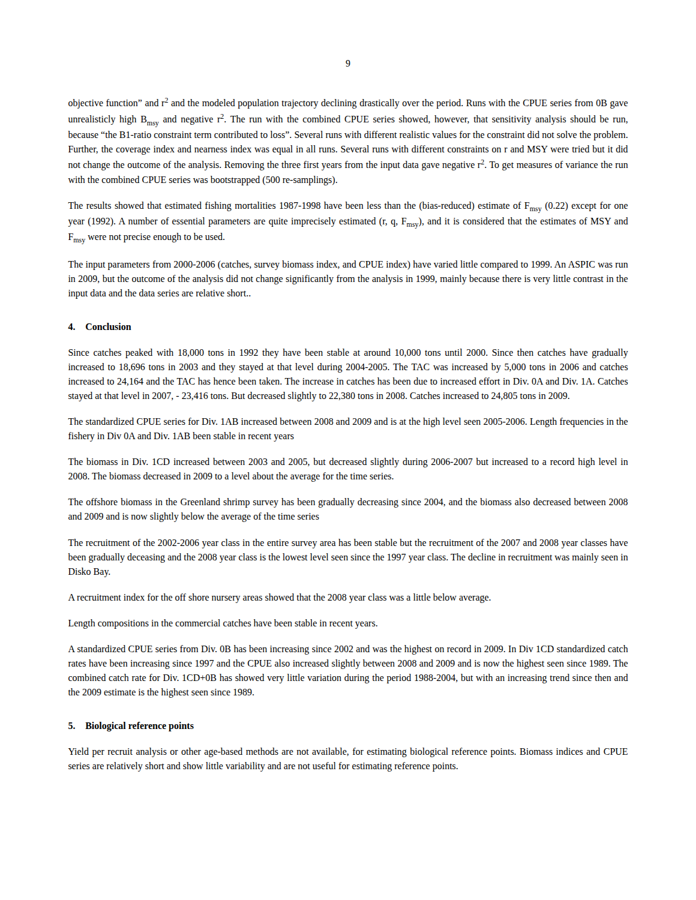9
objective function” and r2 and the modeled population trajectory declining drastically over the period. Runs with the CPUE series from 0B gave unrealisticly high Bmsy and negative r2. The run with the combined CPUE series showed, however, that sensitivity analysis should be run, because “the B1-ratio constraint term contributed to loss”. Several runs with different realistic values for the constraint did not solve the problem. Further, the coverage index and nearness index was equal in all runs. Several runs with different constraints on r and MSY were tried but it did not change the outcome of the analysis. Removing the three first years from the input data gave negative r2. To get measures of variance the run with the combined CPUE series was bootstrapped (500 re-samplings).
The results showed that estimated fishing mortalities 1987-1998 have been less than the (bias-reduced) estimate of Fmsy (0.22) except for one year (1992). A number of essential parameters are quite imprecisely estimated (r, q, Fmsy), and it is considered that the estimates of MSY and Fmsy were not precise enough to be used.
The input parameters from 2000-2006 (catches, survey biomass index, and CPUE index) have varied little compared to 1999. An ASPIC was run in 2009, but the outcome of the analysis did not change significantly from the analysis in 1999, mainly because there is very little contrast in the input data and the data series are relative short..
4. Conclusion
Since catches peaked with 18,000 tons in 1992 they have been stable at around 10,000 tons until 2000. Since then catches have gradually increased to 18,696 tons in 2003 and they stayed at that level during 2004-2005. The TAC was increased by 5,000 tons in 2006 and catches increased to 24,164 and the TAC has hence been taken. The increase in catches has been due to increased effort in Div. 0A and Div. 1A. Catches stayed at that level in 2007, - 23,416 tons. But decreased slightly to 22,380 tons in 2008. Catches increased to 24,805 tons in 2009.
The standardized CPUE series for Div. 1AB increased between 2008 and 2009 and is at the high level seen 2005-2006. Length frequencies in the fishery in Div 0A and Div. 1AB been stable in recent years
The biomass in Div. 1CD increased between 2003 and 2005, but decreased slightly during 2006-2007 but increased to a record high level in 2008. The biomass decreased in 2009 to a level about the average for the time series.
The offshore biomass in the Greenland shrimp survey has been gradually decreasing since 2004, and the biomass also decreased between 2008 and 2009 and is now slightly below the average of the time series
The recruitment of the 2002-2006 year class in the entire survey area has been stable but the recruitment of the 2007 and 2008 year classes have been gradually deceasing and the 2008 year class is the lowest level seen since the 1997 year class. The decline in recruitment was mainly seen in Disko Bay.
A recruitment index for the off shore nursery areas showed that the 2008 year class was a little below average.
Length compositions in the commercial catches have been stable in recent years.
A standardized CPUE series from Div. 0B has been increasing since 2002 and was the highest on record in 2009. In Div 1CD standardized catch rates have been increasing since 1997 and the CPUE also increased slightly between 2008 and 2009 and is now the highest seen since 1989. The combined catch rate for Div. 1CD+0B has showed very little variation during the period 1988-2004, but with an increasing trend since then and the 2009 estimate is the highest seen since 1989.
5. Biological reference points
Yield per recruit analysis or other age-based methods are not available, for estimating biological reference points. Biomass indices and CPUE series are relatively short and show little variability and are not useful for estimating reference points.